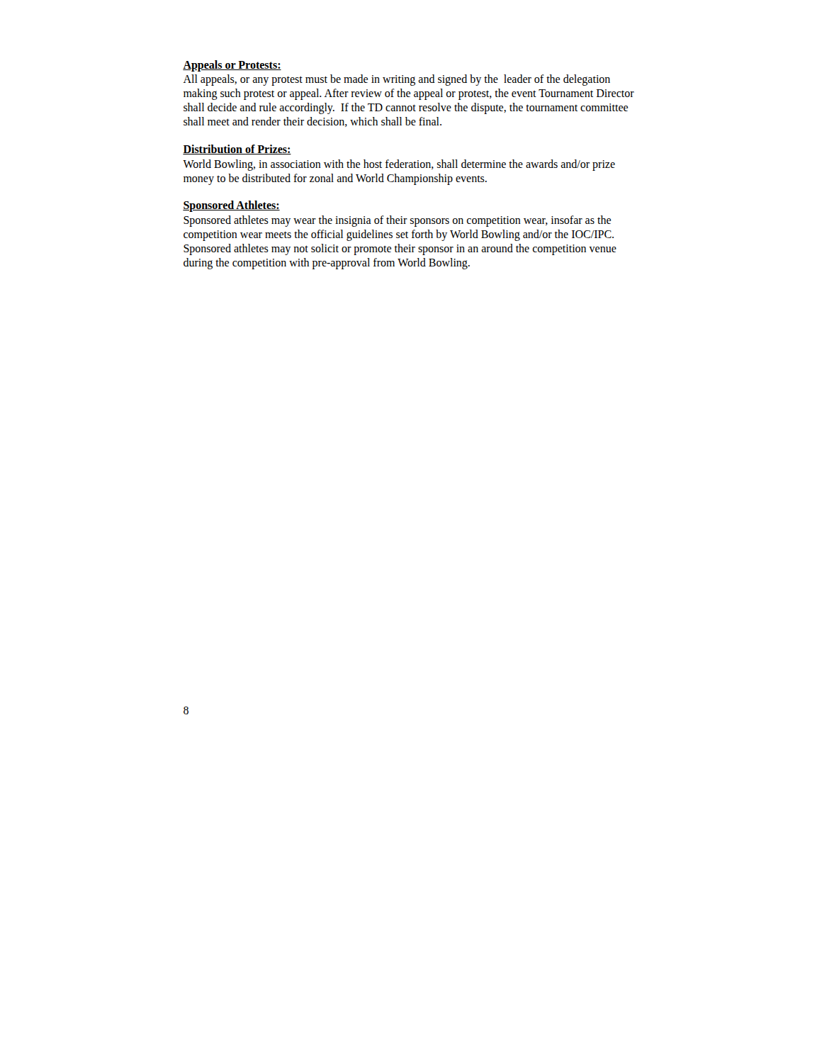Appeals or Protests:
All appeals, or any protest must be made in writing and signed by the leader of the delegation making such protest or appeal. After review of the appeal or protest, the event Tournament Director shall decide and rule accordingly. If the TD cannot resolve the dispute, the tournament committee shall meet and render their decision, which shall be final.
Distribution of Prizes:
World Bowling, in association with the host federation, shall determine the awards and/or prize money to be distributed for zonal and World Championship events.
Sponsored Athletes:
Sponsored athletes may wear the insignia of their sponsors on competition wear, insofar as the competition wear meets the official guidelines set forth by World Bowling and/or the IOC/IPC. Sponsored athletes may not solicit or promote their sponsor in an around the competition venue during the competition with pre-approval from World Bowling.
8